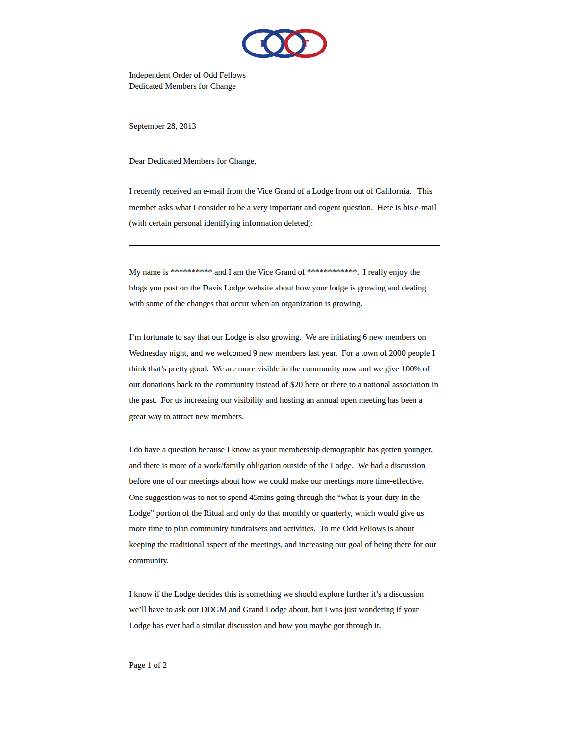F L T
Independent Order of Odd Fellows
Dedicated Members for Change
September 28, 2013
Dear Dedicated Members for Change,
I recently received an e-mail from the Vice Grand of a Lodge from out of California. This member asks what I consider to be a very important and cogent question. Here is his e-mail (with certain personal identifying information deleted):
My name is ********** and I am the Vice Grand of ************. I really enjoy the blogs you post on the Davis Lodge website about how your lodge is growing and dealing with some of the changes that occur when an organization is growing.
I’m fortunate to say that our Lodge is also growing. We are initiating 6 new members on Wednesday night, and we welcomed 9 new members last year. For a town of 2000 people I think that’s pretty good. We are more visible in the community now and we give 100% of our donations back to the community instead of $20 here or there to a national association in the past. For us increasing our visibility and hosting an annual open meeting has been a great way to attract new members.
I do have a question because I know as your membership demographic has gotten younger, and there is more of a work/family obligation outside of the Lodge. We had a discussion before one of our meetings about how we could make our meetings more time-effective. One suggestion was to not to spend 45mins going through the “what is your duty in the Lodge” portion of the Ritual and only do that monthly or quarterly, which would give us more time to plan community fundraisers and activities. To me Odd Fellows is about keeping the traditional aspect of the meetings, and increasing our goal of being there for our community.
I know if the Lodge decides this is something we should explore further it’s a discussion we’ll have to ask our DDGM and Grand Lodge about, but I was just wondering if your Lodge has ever had a similar discussion and how you maybe got through it.
Page 1 of 2